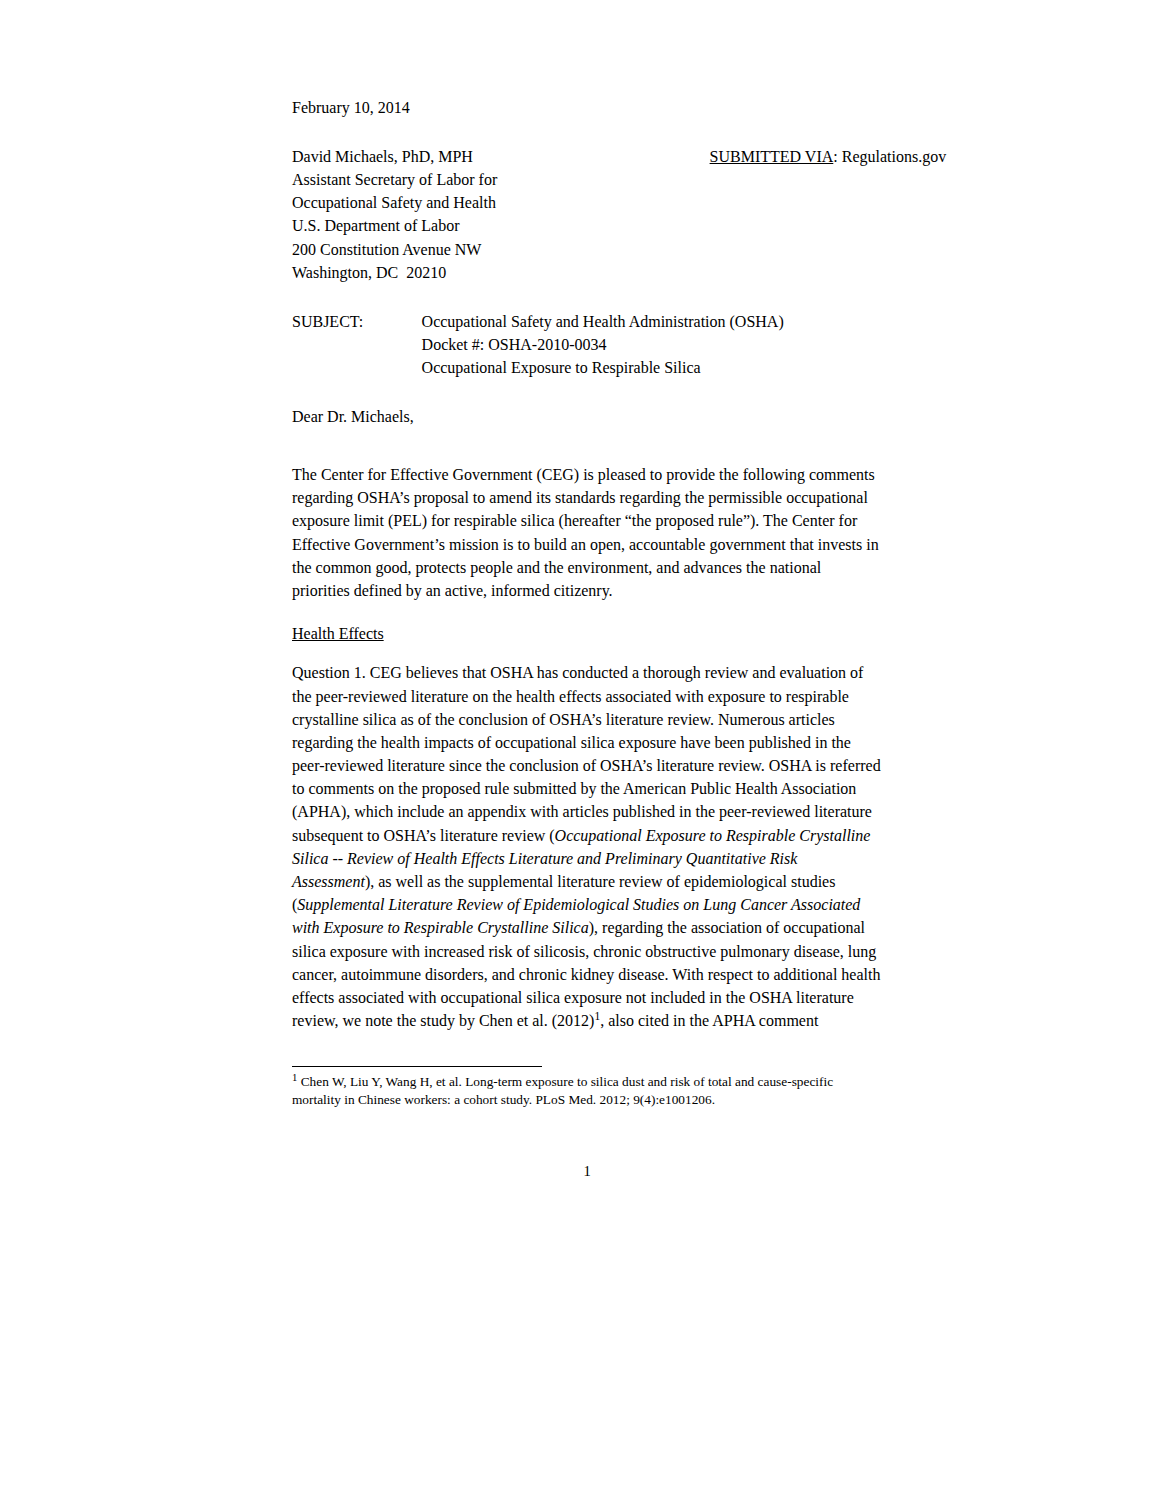February 10, 2014
David Michaels, PhD, MPH
Assistant Secretary of Labor for
Occupational Safety and Health
U.S. Department of Labor
200 Constitution Avenue NW
Washington, DC 20210
SUBMITTED VIA: Regulations.gov
| SUBJECT: | Occupational Safety and Health Administration (OSHA) |
| | Docket #: OSHA-2010-0034 |
| | Occupational Exposure to Respirable Silica |
Dear Dr. Michaels,
The Center for Effective Government (CEG) is pleased to provide the following comments regarding OSHA’s proposal to amend its standards regarding the permissible occupational exposure limit (PEL) for respirable silica (hereafter “the proposed rule”). The Center for Effective Government’s mission is to build an open, accountable government that invests in the common good, protects people and the environment, and advances the national priorities defined by an active, informed citizenry.
Health Effects
Question 1. CEG believes that OSHA has conducted a thorough review and evaluation of the peer-reviewed literature on the health effects associated with exposure to respirable crystalline silica as of the conclusion of OSHA’s literature review. Numerous articles regarding the health impacts of occupational silica exposure have been published in the peer-reviewed literature since the conclusion of OSHA’s literature review. OSHA is referred to comments on the proposed rule submitted by the American Public Health Association (APHA), which include an appendix with articles published in the peer-reviewed literature subsequent to OSHA’s literature review (Occupational Exposure to Respirable Crystalline Silica -- Review of Health Effects Literature and Preliminary Quantitative Risk Assessment), as well as the supplemental literature review of epidemiological studies (Supplemental Literature Review of Epidemiological Studies on Lung Cancer Associated with Exposure to Respirable Crystalline Silica), regarding the association of occupational silica exposure with increased risk of silicosis, chronic obstructive pulmonary disease, lung cancer, autoimmune disorders, and chronic kidney disease. With respect to additional health effects associated with occupational silica exposure not included in the OSHA literature review, we note the study by Chen et al. (2012)1, also cited in the APHA comment
1 Chen W, Liu Y, Wang H, et al. Long-term exposure to silica dust and risk of total and cause-specific mortality in Chinese workers: a cohort study. PLoS Med. 2012; 9(4):e1001206.
1